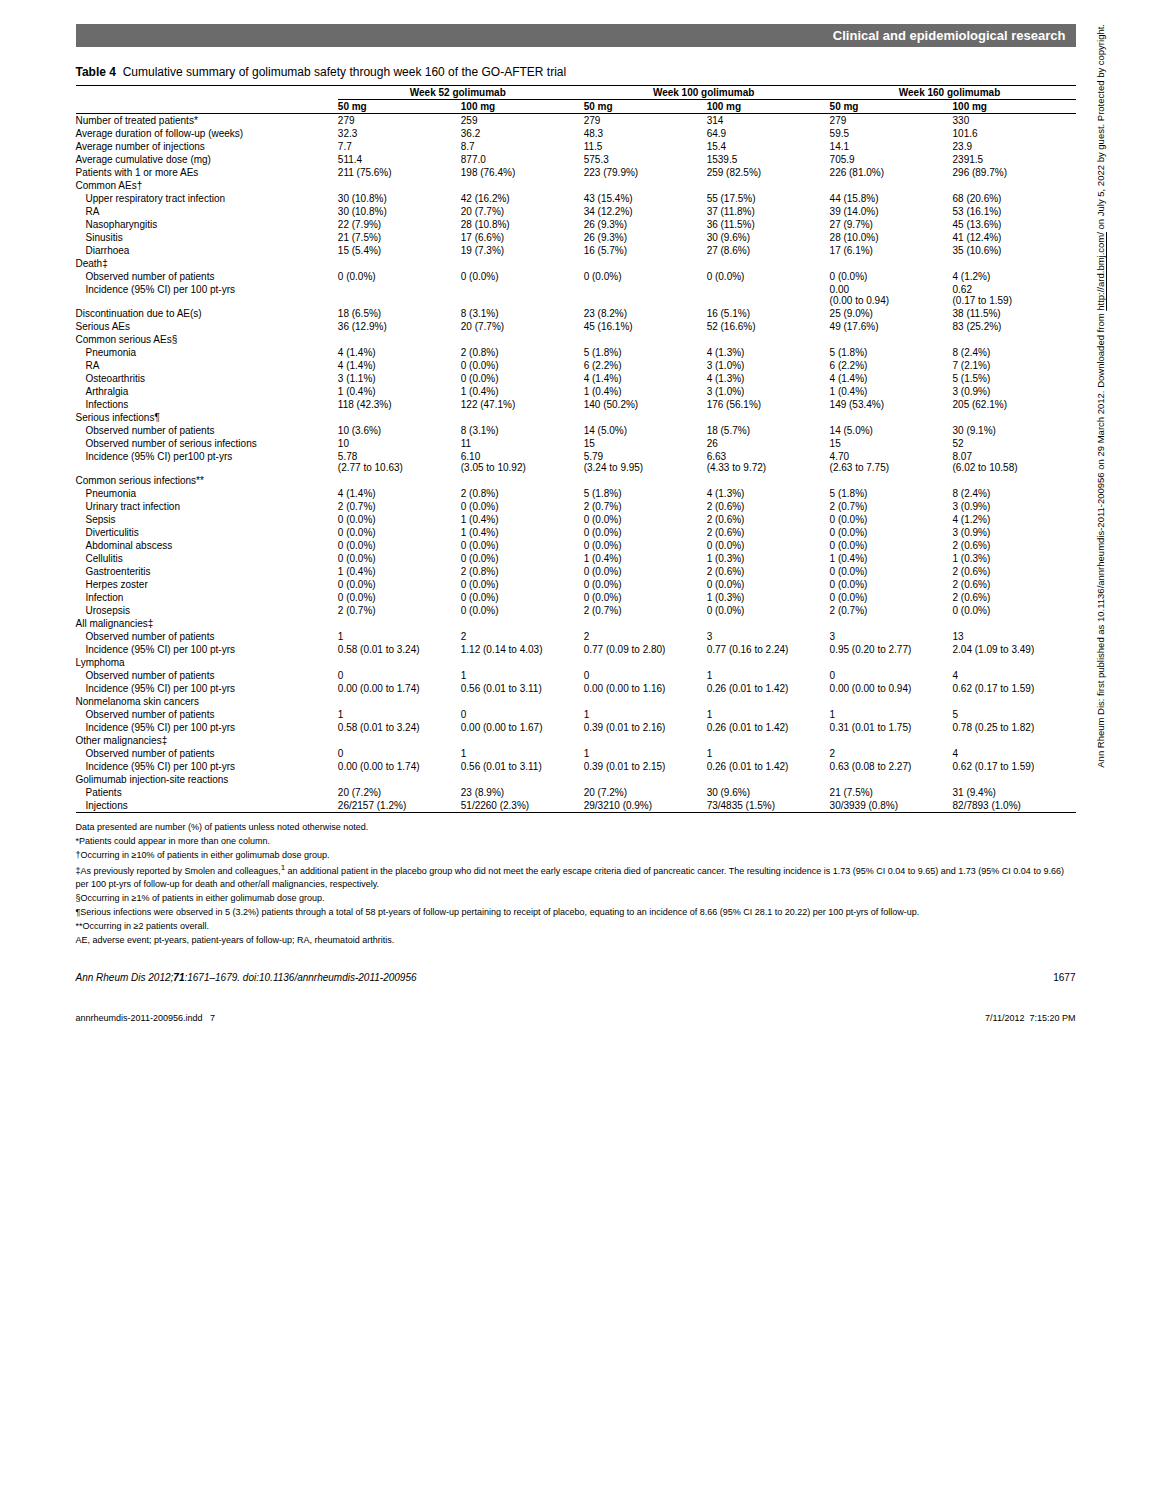Ann Rheum Dis: first published as 10.1136/annrheumdis-2011-200956 on 29 March 2012. Downloaded from http://ard.bmj.com/ on July 5, 2022 by guest. Protected by copyright.
Clinical and epidemiological research
Table 4 Cumulative summary of golimumab safety through week 160 of the GO-AFTER trial
| | Week 52 golimumab | Week 100 golimumab | Week 160 golimumab |
| --- | --- | --- | --- |
| | 50 mg | 100 mg | 50 mg | 100 mg | 50 mg | 100 mg |
| Number of treated patients* | 279 | 259 | 279 | 314 | 279 | 330 |
| Average duration of follow-up (weeks) | 32.3 | 36.2 | 48.3 | 64.9 | 59.5 | 101.6 |
| Average number of injections | 7.7 | 8.7 | 11.5 | 15.4 | 14.1 | 23.9 |
| Average cumulative dose (mg) | 511.4 | 877.0 | 575.3 | 1539.5 | 705.9 | 2391.5 |
| Patients with 1 or more AEs | 211 (75.6%) | 198 (76.4%) | 223 (79.9%) | 259 (82.5%) | 226 (81.0%) | 296 (89.7%) |
| Common AEs† | | | | | | |
| Upper respiratory tract infection | 30 (10.8%) | 42 (16.2%) | 43 (15.4%) | 55 (17.5%) | 44 (15.8%) | 68 (20.6%) |
| RA | 30 (10.8%) | 20 (7.7%) | 34 (12.2%) | 37 (11.8%) | 39 (14.0%) | 53 (16.1%) |
| Nasopharyngitis | 22 (7.9%) | 28 (10.8%) | 26 (9.3%) | 36 (11.5%) | 27 (9.7%) | 45 (13.6%) |
| Sinusitis | 21 (7.5%) | 17 (6.6%) | 26 (9.3%) | 30 (9.6%) | 28 (10.0%) | 41 (12.4%) |
| Diarrhoea | 15 (5.4%) | 19 (7.3%) | 16 (5.7%) | 27 (8.6%) | 17 (6.1%) | 35 (10.6%) |
| Death‡ | | | | | | |
| Observed number of patients | 0 (0.0%) | 0 (0.0%) | 0 (0.0%) | 0 (0.0%) | 0 (0.0%) | 4 (1.2%) |
| Incidence (95% CI) per 100 pt-yrs | | | | | 0.00 (0.00 to 0.94) | 0.62 (0.17 to 1.59) |
| Discontinuation due to AE(s) | 18 (6.5%) | 8 (3.1%) | 23 (8.2%) | 16 (5.1%) | 25 (9.0%) | 38 (11.5%) |
| Serious AEs | 36 (12.9%) | 20 (7.7%) | 45 (16.1%) | 52 (16.6%) | 49 (17.6%) | 83 (25.2%) |
| Common serious AEs§ | | | | | | |
| Pneumonia | 4 (1.4%) | 2 (0.8%) | 5 (1.8%) | 4 (1.3%) | 5 (1.8%) | 8 (2.4%) |
| RA | 4 (1.4%) | 0 (0.0%) | 6 (2.2%) | 3 (1.0%) | 6 (2.2%) | 7 (2.1%) |
| Osteoarthritis | 3 (1.1%) | 0 (0.0%) | 4 (1.4%) | 4 (1.3%) | 4 (1.4%) | 5 (1.5%) |
| Arthralgia | 1 (0.4%) | 1 (0.4%) | 1 (0.4%) | 3 (1.0%) | 1 (0.4%) | 3 (0.9%) |
| Infections | 118 (42.3%) | 122 (47.1%) | 140 (50.2%) | 176 (56.1%) | 149 (53.4%) | 205 (62.1%) |
| Serious infections¶ | | | | | | |
| Observed number of patients | 10 (3.6%) | 8 (3.1%) | 14 (5.0%) | 18 (5.7%) | 14 (5.0%) | 30 (9.1%) |
| Observed number of serious infections | 10 | 11 | 15 | 26 | 15 | 52 |
| Incidence (95% CI) per100 pt-yrs | 5.78 (2.77 to 10.63) | 6.10 (3.05 to 10.92) | 5.79 (3.24 to 9.95) | 6.63 (4.33 to 9.72) | 4.70 (2.63 to 7.75) | 8.07 (6.02 to 10.58) |
| Common serious infections** | | | | | | |
| Pneumonia | 4 (1.4%) | 2 (0.8%) | 5 (1.8%) | 4 (1.3%) | 5 (1.8%) | 8 (2.4%) |
| Urinary tract infection | 2 (0.7%) | 0 (0.0%) | 2 (0.7%) | 2 (0.6%) | 2 (0.7%) | 3 (0.9%) |
| Sepsis | 0 (0.0%) | 1 (0.4%) | 0 (0.0%) | 2 (0.6%) | 0 (0.0%) | 4 (1.2%) |
| Diverticulitis | 0 (0.0%) | 1 (0.4%) | 0 (0.0%) | 2 (0.6%) | 0 (0.0%) | 3 (0.9%) |
| Abdominal abscess | 0 (0.0%) | 0 (0.0%) | 0 (0.0%) | 0 (0.0%) | 0 (0.0%) | 2 (0.6%) |
| Cellulitis | 0 (0.0%) | 0 (0.0%) | 1 (0.4%) | 1 (0.3%) | 1 (0.4%) | 1 (0.3%) |
| Gastroenteritis | 1 (0.4%) | 2 (0.8%) | 0 (0.0%) | 2 (0.6%) | 0 (0.0%) | 2 (0.6%) |
| Herpes zoster | 0 (0.0%) | 0 (0.0%) | 0 (0.0%) | 0 (0.0%) | 0 (0.0%) | 2 (0.6%) |
| Infection | 0 (0.0%) | 0 (0.0%) | 0 (0.0%) | 1 (0.3%) | 0 (0.0%) | 2 (0.6%) |
| Urosepsis | 2 (0.7%) | 0 (0.0%) | 2 (0.7%) | 0 (0.0%) | 2 (0.7%) | 0 (0.0%) |
| All malignancies‡ | | | | | | |
| Observed number of patients | 1 | 2 | 2 | 3 | 3 | 13 |
| Incidence (95% CI) per 100 pt-yrs | 0.58 (0.01 to 3.24) | 1.12 (0.14 to 4.03) | 0.77 (0.09 to 2.80) | 0.77 (0.16 to 2.24) | 0.95 (0.20 to 2.77) | 2.04 (1.09 to 3.49) |
| Lymphoma | | | | | | |
| Observed number of patients | 0 | 1 | 0 | 1 | 0 | 4 |
| Incidence (95% CI) per 100 pt-yrs | 0.00 (0.00 to 1.74) | 0.56 (0.01 to 3.11) | 0.00 (0.00 to 1.16) | 0.26 (0.01 to 1.42) | 0.00 (0.00 to 0.94) | 0.62 (0.17 to 1.59) |
| Nonmelanoma skin cancers | | | | | | |
| Observed number of patients | 1 | 0 | 1 | 1 | 1 | 5 |
| Incidence (95% CI) per 100 pt-yrs | 0.58 (0.01 to 3.24) | 0.00 (0.00 to 1.67) | 0.39 (0.01 to 2.16) | 0.26 (0.01 to 1.42) | 0.31 (0.01 to 1.75) | 0.78 (0.25 to 1.82) |
| Other malignancies‡ | | | | | | |
| Observed number of patients | 0 | 1 | 1 | 1 | 2 | 4 |
| Incidence (95% CI) per 100 pt-yrs | 0.00 (0.00 to 1.74) | 0.56 (0.01 to 3.11) | 0.39 (0.01 to 2.15) | 0.26 (0.01 to 1.42) | 0.63 (0.08 to 2.27) | 0.62 (0.17 to 1.59) |
| Golimumab injection-site reactions | | | | | | |
| Patients | 20 (7.2%) | 23 (8.9%) | 20 (7.2%) | 30 (9.6%) | 21 (7.5%) | 31 (9.4%) |
| Injections | 26/2157 (1.2%) | 51/2260 (2.3%) | 29/3210 (0.9%) | 73/4835 (1.5%) | 30/3939 (0.8%) | 82/7893 (1.0%) |
Data presented are number (%) of patients unless noted otherwise noted.
*Patients could appear in more than one column.
†Occurring in ≥10% of patients in either golimumab dose group.
‡As previously reported by Smolen and colleagues,1 an additional patient in the placebo group who did not meet the early escape criteria died of pancreatic cancer. The resulting incidence is 1.73 (95% CI 0.04 to 9.65) and 1.73 (95% CI 0.04 to 9.66) per 100 pt-yrs of follow-up for death and other/all malignancies, respectively.
§Occurring in ≥1% of patients in either golimumab dose group.
¶Serious infections were observed in 5 (3.2%) patients through a total of 58 pt-years of follow-up pertaining to receipt of placebo, equating to an incidence of 8.66 (95% CI 28.1 to 20.22) per 100 pt-yrs of follow-up.
**Occurring in ≥2 patients overall.
AE, adverse event; pt-years, patient-years of follow-up; RA, rheumatoid arthritis.
Ann Rheum Dis 2012;71:1671–1679. doi:10.1136/annrheumdis-2011-200956
1677
annrheumdis-2011-200956.indd 7
7/11/2012 7:15:20 PM